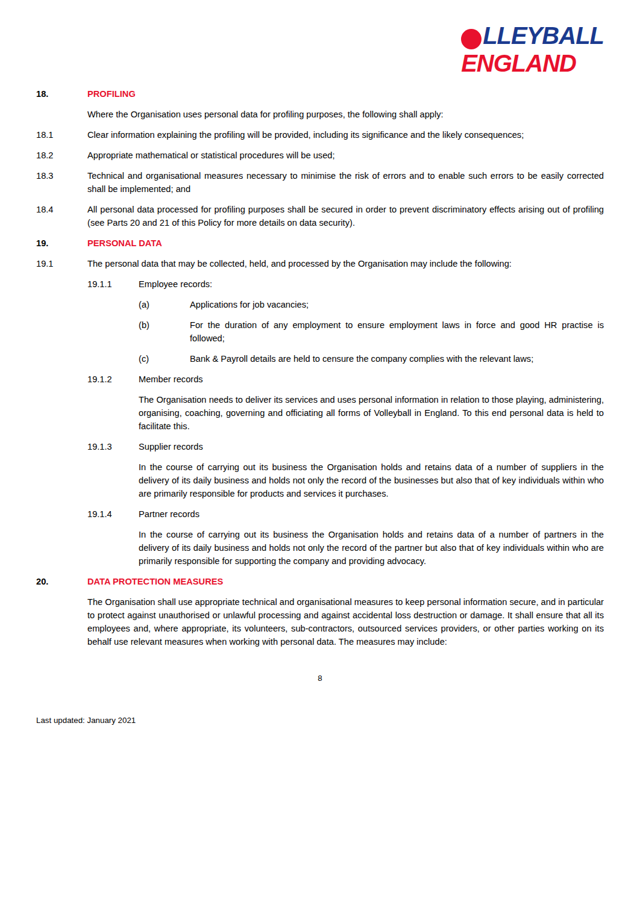LLEYBALL
ENGLAND
18.
PROFILING
Where the Organisation uses personal data for profiling purposes, the following shall apply:
18.1
Clear information explaining the profiling will be provided, including its significance and the likely consequences;
18.2
Appropriate mathematical or statistical procedures will be used;
18.3
Technical and organisational measures necessary to minimise the risk of errors and to enable such errors to be easily corrected shall be implemented; and
18.4
All personal data processed for profiling purposes shall be secured in order to prevent discriminatory effects arising out of profiling (see Parts 20 and 21 of this Policy for more details on data security).
19.
PERSONAL DATA
19.1
The personal data that may be collected, held, and processed by the Organisation may include the following:
19.1.1
Employee records:
(a)
Applications for job vacancies;
(b)
For the duration of any employment to ensure employment laws in force and good HR practise is followed;
(c)
Bank & Payroll details are held to censure the company complies with the relevant laws;
19.1.2
Member records
The Organisation needs to deliver its services and uses personal information in relation to those playing, administering, organising, coaching, governing and officiating all forms of Volleyball in England. To this end personal data is held to facilitate this.
19.1.3
Supplier records
In the course of carrying out its business the Organisation holds and retains data of a number of suppliers in the delivery of its daily business and holds not only the record of the businesses but also that of key individuals within who are primarily responsible for products and services it purchases.
19.1.4
Partner records
In the course of carrying out its business the Organisation holds and retains data of a number of partners in the delivery of its daily business and holds not only the record of the partner but also that of key individuals within who are primarily responsible for supporting the company and providing advocacy.
20.
DATA PROTECTION MEASURES
The Organisation shall use appropriate technical and organisational measures to keep personal information secure, and in particular to protect against unauthorised or unlawful processing and against accidental loss destruction or damage. It shall ensure that all its employees and, where appropriate, its volunteers, sub-contractors, outsourced services providers, or other parties working on its behalf use relevant measures when working with personal data. The measures may include:
8
Last updated: January 2021